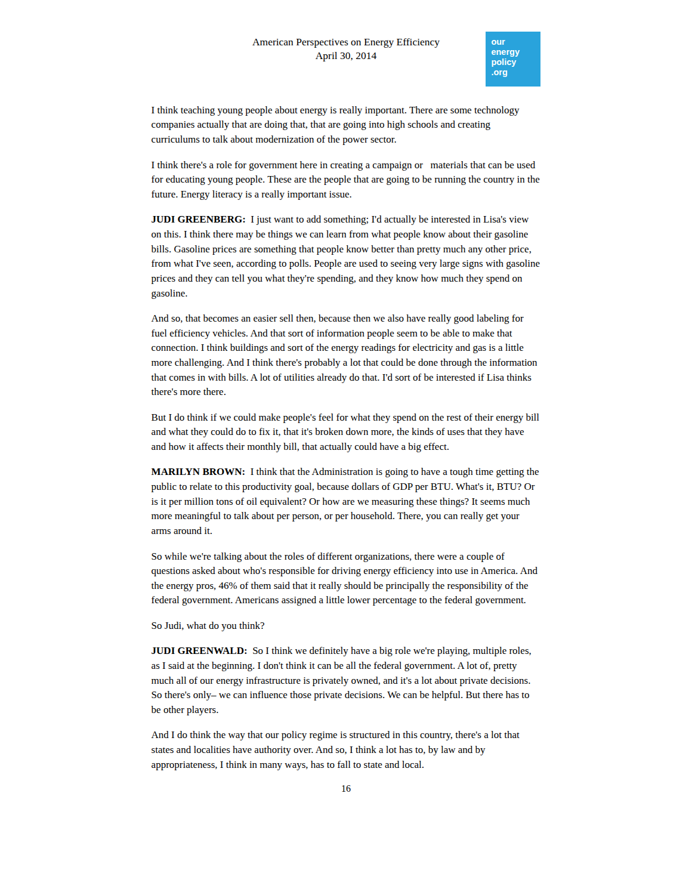American Perspectives on Energy Efficiency
April 30, 2014
our energy policy .org
I think teaching young people about energy is really important. There are some technology companies actually that are doing that, that are going into high schools and creating curriculums to talk about modernization of the power sector.
I think there's a role for government here in creating a campaign or materials that can be used for educating young people. These are the people that are going to be running the country in the future. Energy literacy is a really important issue.
JUDI GREENBERG: I just want to add something; I'd actually be interested in Lisa's view on this. I think there may be things we can learn from what people know about their gasoline bills. Gasoline prices are something that people know better than pretty much any other price, from what I've seen, according to polls. People are used to seeing very large signs with gasoline prices and they can tell you what they're spending, and they know how much they spend on gasoline.
And so, that becomes an easier sell then, because then we also have really good labeling for fuel efficiency vehicles. And that sort of information people seem to be able to make that connection. I think buildings and sort of the energy readings for electricity and gas is a little more challenging. And I think there's probably a lot that could be done through the information that comes in with bills. A lot of utilities already do that. I'd sort of be interested if Lisa thinks there's more there.
But I do think if we could make people's feel for what they spend on the rest of their energy bill and what they could do to fix it, that it's broken down more, the kinds of uses that they have and how it affects their monthly bill, that actually could have a big effect.
MARILYN BROWN: I think that the Administration is going to have a tough time getting the public to relate to this productivity goal, because dollars of GDP per BTU. What's it, BTU? Or is it per million tons of oil equivalent? Or how are we measuring these things? It seems much more meaningful to talk about per person, or per household. There, you can really get your arms around it.
So while we're talking about the roles of different organizations, there were a couple of questions asked about who's responsible for driving energy efficiency into use in America. And the energy pros, 46% of them said that it really should be principally the responsibility of the federal government. Americans assigned a little lower percentage to the federal government.
So Judi, what do you think?
JUDI GREENWALD: So I think we definitely have a big role we're playing, multiple roles, as I said at the beginning. I don't think it can be all the federal government. A lot of, pretty much all of our energy infrastructure is privately owned, and it's a lot about private decisions. So there's only– we can influence those private decisions. We can be helpful. But there has to be other players.
And I do think the way that our policy regime is structured in this country, there's a lot that states and localities have authority over. And so, I think a lot has to, by law and by appropriateness, I think in many ways, has to fall to state and local.
16